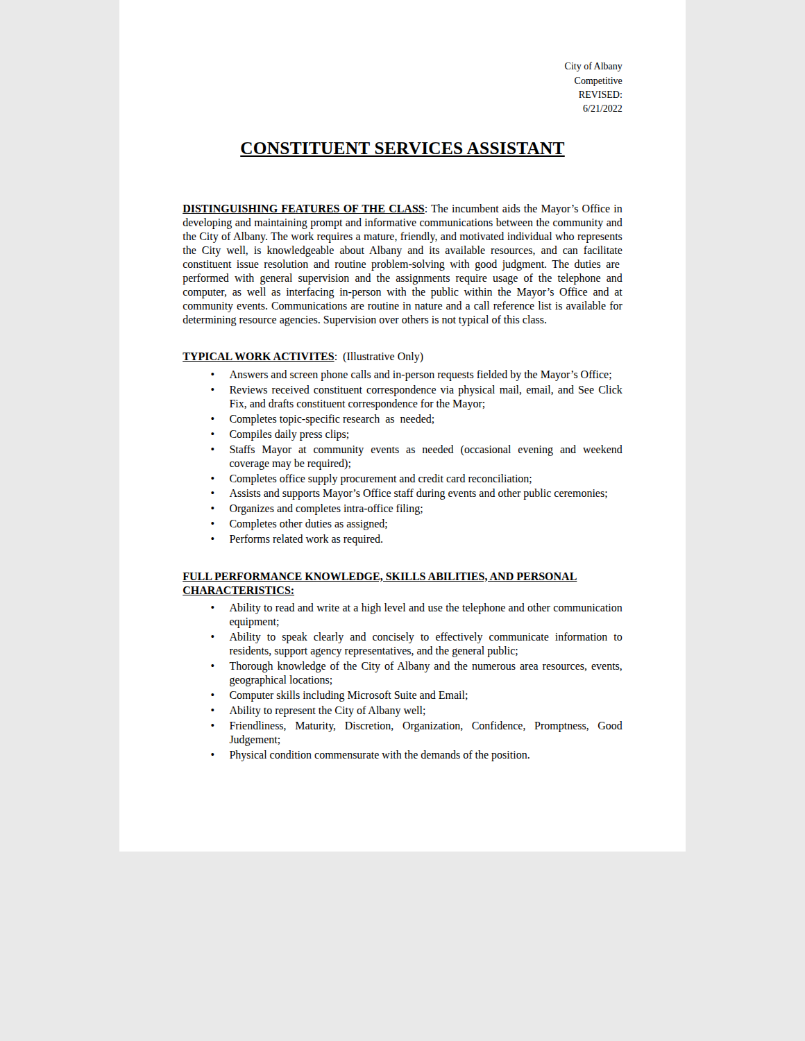City of Albany
Competitive
REVISED:
6/21/2022
CONSTITUENT SERVICES ASSISTANT
DISTINGUISHING FEATURES OF THE CLASS: The incumbent aids the Mayor’s Office in developing and maintaining prompt and informative communications between the community and the City of Albany. The work requires a mature, friendly, and motivated individual who represents the City well, is knowledgeable about Albany and its available resources, and can facilitate constituent issue resolution and routine problem-solving with good judgment. The duties are performed with general supervision and the assignments require usage of the telephone and computer, as well as interfacing in-person with the public within the Mayor’s Office and at community events. Communications are routine in nature and a call reference list is available for determining resource agencies. Supervision over others is not typical of this class.
TYPICAL WORK ACTIVITES: (Illustrative Only)
Answers and screen phone calls and in-person requests fielded by the Mayor’s Office;
Reviews received constituent correspondence via physical mail, email, and See Click Fix, and drafts constituent correspondence for the Mayor;
Completes topic-specific research as needed;
Compiles daily press clips;
Staffs Mayor at community events as needed (occasional evening and weekend coverage may be required);
Completes office supply procurement and credit card reconciliation;
Assists and supports Mayor’s Office staff during events and other public ceremonies;
Organizes and completes intra-office filing;
Completes other duties as assigned;
Performs related work as required.
FULL PERFORMANCE KNOWLEDGE, SKILLS ABILITIES, AND PERSONAL CHARACTERISTICS:
Ability to read and write at a high level and use the telephone and other communication equipment;
Ability to speak clearly and concisely to effectively communicate information to residents, support agency representatives, and the general public;
Thorough knowledge of the City of Albany and the numerous area resources, events, geographical locations;
Computer skills including Microsoft Suite and Email;
Ability to represent the City of Albany well;
Friendliness, Maturity, Discretion, Organization, Confidence, Promptness, Good Judgement;
Physical condition commensurate with the demands of the position.